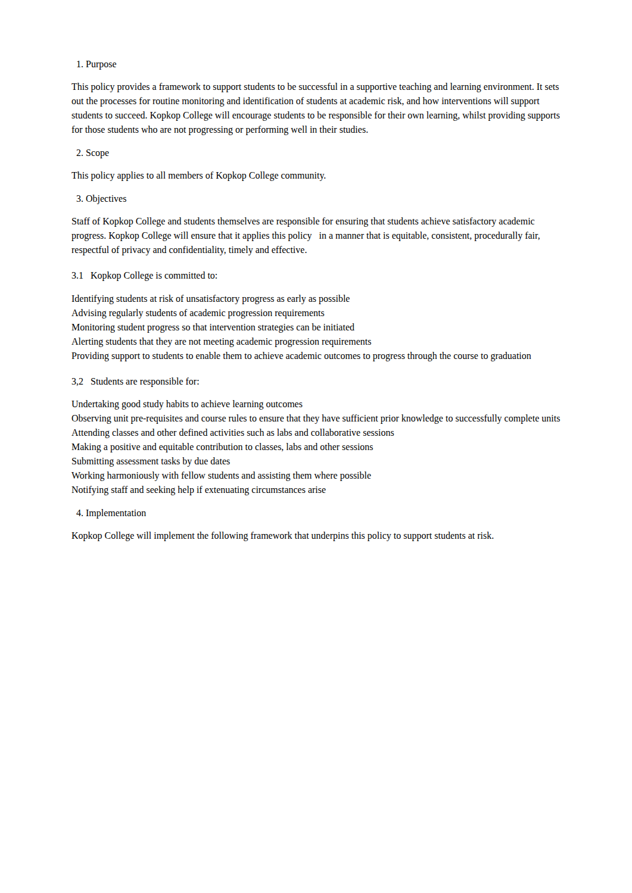Purpose
This policy provides a framework to support students to be successful in a supportive teaching and learning environment. It sets out the processes for routine monitoring and identification of students at academic risk, and how interventions will support students to succeed. Kopkop College will encourage students to be responsible for their own learning, whilst providing supports for those students who are not progressing or performing well in their studies.
Scope
This policy applies to all members of Kopkop College community.
Objectives
Staff of Kopkop College and students themselves are responsible for ensuring that students achieve satisfactory academic progress. Kopkop College will ensure that it applies this policy in a manner that is equitable, consistent, procedurally fair, respectful of privacy and confidentiality, timely and effective.
3.1 Kopkop College is committed to:
Identifying students at risk of unsatisfactory progress as early as possible
Advising regularly students of academic progression requirements
Monitoring student progress so that intervention strategies can be initiated
Alerting students that they are not meeting academic progression requirements
Providing support to students to enable them to achieve academic outcomes to progress through the course to graduation
3,2 Students are responsible for:
Undertaking good study habits to achieve learning outcomes
Observing unit pre-requisites and course rules to ensure that they have sufficient prior knowledge to successfully complete units
Attending classes and other defined activities such as labs and collaborative sessions
Making a positive and equitable contribution to classes, labs and other sessions
Submitting assessment tasks by due dates
Working harmoniously with fellow students and assisting them where possible
Notifying staff and seeking help if extenuating circumstances arise
Implementation
Kopkop College will implement the following framework that underpins this policy to support students at risk.